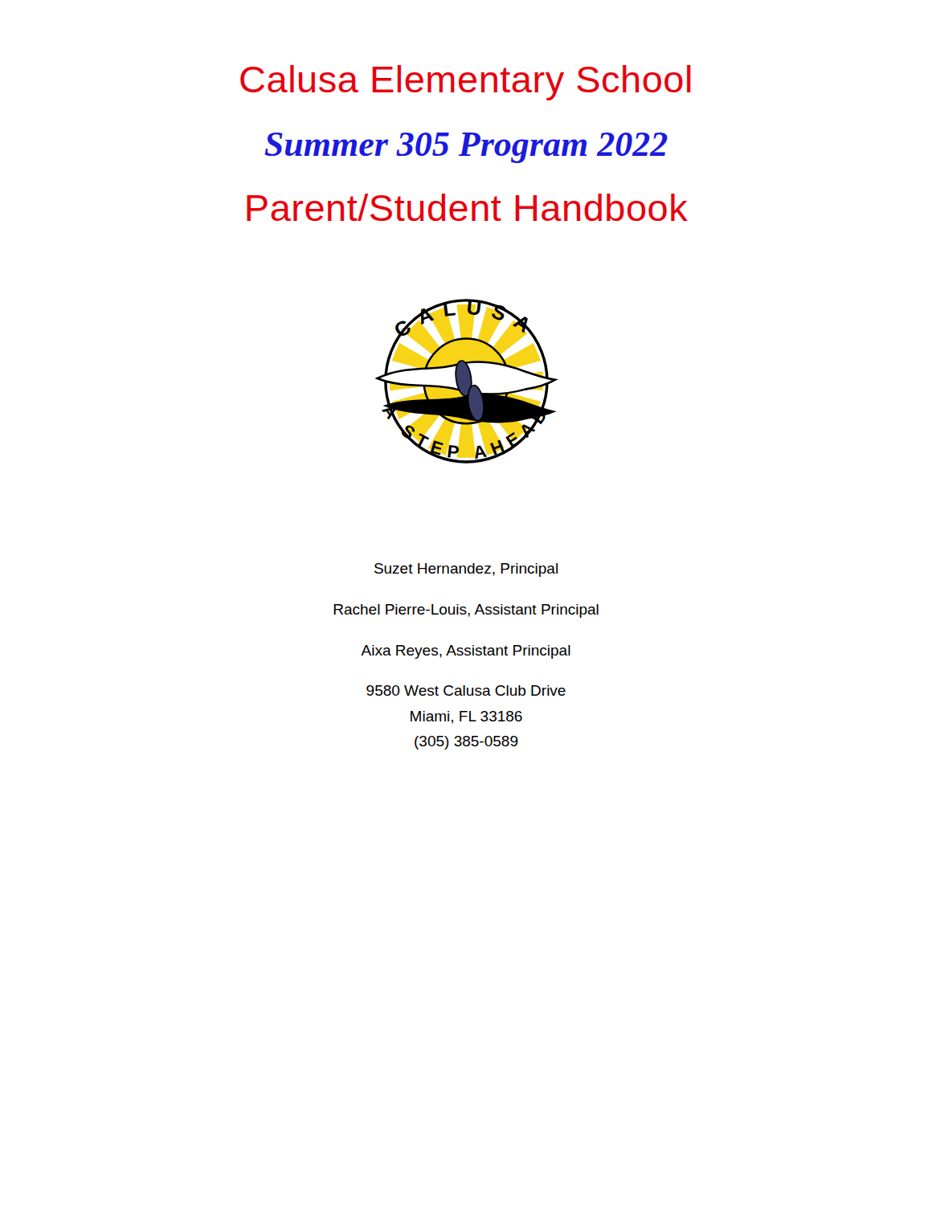Calusa Elementary School
Summer 305 Program 2022
Parent/Student Handbook
CALUSA A STEP AHEAD
Suzet Hernandez, Principal
Rachel Pierre-Louis, Assistant Principal
Aixa Reyes, Assistant Principal
9580 West Calusa Club Drive
Miami, FL 33186
(305) 385-0589